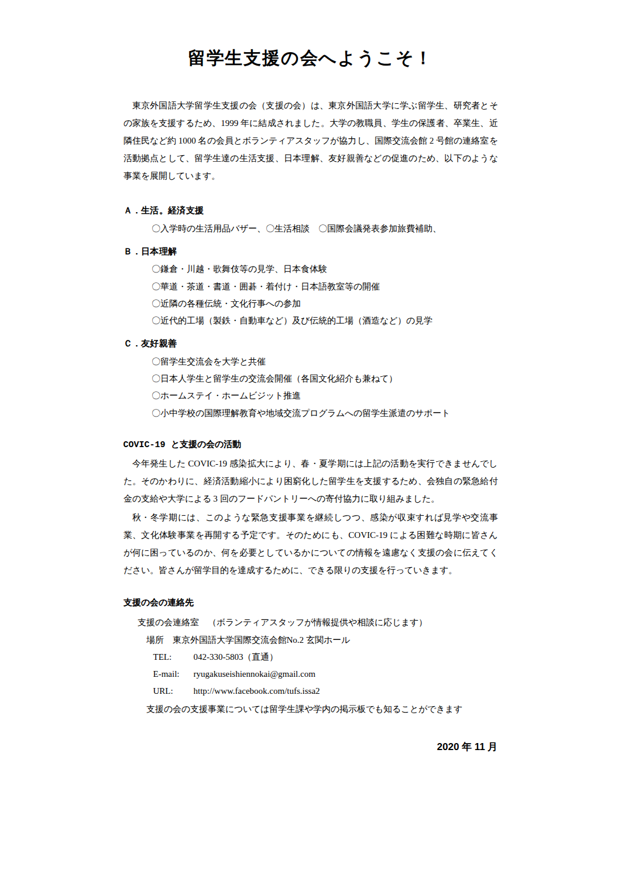留学生支援の会へようこそ！
東京外国語大学留学生支援の会（支援の会）は、東京外国語大学に学ぶ留学生、研究者とその家族を支援するため、1999 年に結成されました。大学の教職員、学生の保護者、卒業生、近隣住民など約 1000 名の会員とボランティアスタッフが協力し、国際交流会館 2 号館の連絡室を活動拠点として、留学生達の生活支援、日本理解、友好親善などの促進のため、以下のような事業を展開しています。
Ａ．生活。経済支援
〇入学時の生活用品バザー、〇生活相談　〇国際会議発表参加旅費補助、
Ｂ．日本理解
〇鎌倉・川越・歌舞伎等の見学、日本食体験
〇華道・茶道・書道・囲碁・着付け・日本語教室等の開催
〇近隣の各種伝統・文化行事への参加
〇近代的工場（製鉄・自動車など）及び伝統的工場（酒造など）の見学
Ｃ．友好親善
〇留学生交流会を大学と共催
〇日本人学生と留学生の交流会開催（各国文化紹介も兼ねて）
〇ホームステイ・ホームビジット推進
〇小中学校の国際理解教育や地域交流プログラムへの留学生派遣のサポート
COVIC-19 と支援の会の活動
今年発生した COVIC-19 感染拡大により、春・夏学期には上記の活動を実行できませんでした。そのかわりに、経済活動縮小により困窮化した留学生を支援するため、会独自の緊急給付金の支給や大学による 3 回のフードパントリーへの寄付協力に取り組みました。
秋・冬学期には、このような緊急支援事業を継続しつつ、感染が収束すれば見学や交流事業、文化体験事業を再開する予定です。そのためにも、COVIC-19 による困難な時期に皆さんが何に困っているのか、何を必要としているかについての情報を遠慮なく支援の会に伝えてください。皆さんが留学目的を達成するために、できる限りの支援を行っていきます。
支援の会の連絡先
支援の会連絡室　（ボランティアスタッフが情報提供や相談に応じます）
場所　東京外国語大学国際交流会館No.2 玄関ホール
TEL: 042-330-5803（直通）
E-mail: ryugakuseishiennokai@gmail.com
URL: http://www.facebook.com/tufs.issa2
支援の会の支援事業については留学生課や学内の掲示板でも知ることができます
2020 年 11 月